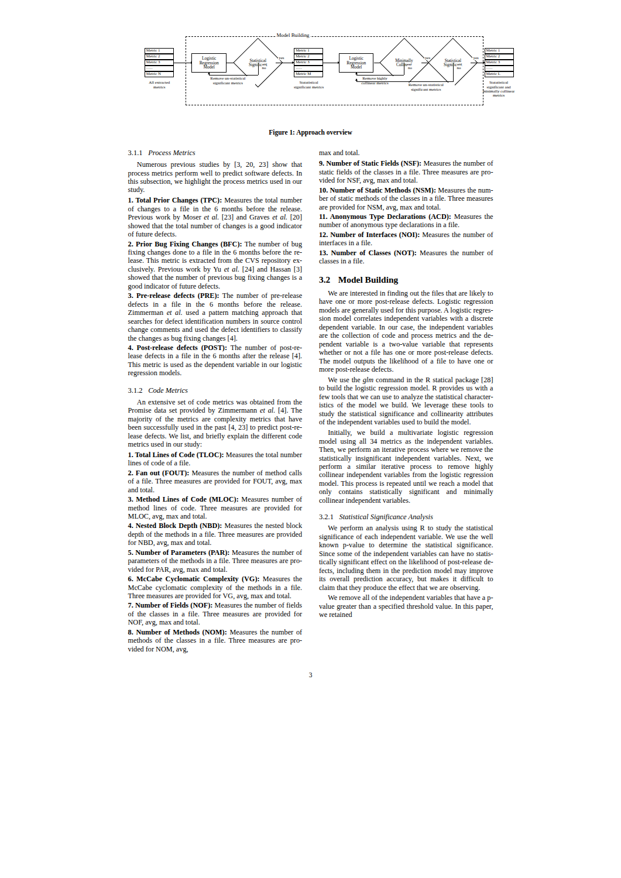Model Building
Metric 1
Metric 2
Metric 3
.....
Metric N
All extracted
metrics
Logistic
Regression
Model
Statistical
Significant
yes
no
Remove un-statistical
significant metrics
Metric 1
Metric 2
Metric 3
.....
Metric M
Statatistical
significant metrics
Logistic
Regression
Model
Minimally
Collinear
yes
no
Statistical
Significant
yes
no
Remove highly
collinear metrics
Remove un-statistical
significant metrics
Metric 1
Metric 2
Metric 3
.....
Metric L
Statatistical
significant and
minimally collinear
metrics
Figure 1: Approach overview
3.1.1 Process Metrics
Numerous previous studies by [3, 20, 23] show that process metrics perform well to predict software defects. In this subsection, we highlight the process metrics used in our study.
1. Total Prior Changes (TPC): Measures the total number of changes to a file in the 6 months before the release. Previous work by Moser et al. [23] and Graves et al. [20] showed that the total number of changes is a good indicator of future defects.
2. Prior Bug Fixing Changes (BFC): The number of bug fixing changes done to a file in the 6 months before the release. This metric is extracted from the CVS repository exclusively. Previous work by Yu et al. [24] and Hassan [3] showed that the number of previous bug fixing changes is a good indicator of future defects.
3. Pre-release defects (PRE): The number of pre-release defects in a file in the 6 months before the release. Zimmerman et al. used a pattern matching approach that searches for defect identification numbers in source control change comments and used the defect identifiers to classify the changes as bug fixing changes [4].
4. Post-release defects (POST): The number of post-release defects in a file in the 6 months after the release [4]. This metric is used as the dependent variable in our logistic regression models.
3.1.2 Code Metrics
An extensive set of code metrics was obtained from the Promise data set provided by Zimmermann et al. [4]. The majority of the metrics are complexity metrics that have been successfully used in the past [4, 23] to predict post-release defects. We list, and briefly explain the different code metrics used in our study:
1. Total Lines of Code (TLOC): Measures the total number lines of code of a file.
2. Fan out (FOUT): Measures the number of method calls of a file. Three measures are provided for FOUT, avg, max and total.
3. Method Lines of Code (MLOC): Measures number of method lines of code. Three measures are provided for MLOC, avg, max and total.
4. Nested Block Depth (NBD): Measures the nested block depth of the methods in a file. Three measures are provided for NBD, avg, max and total.
5. Number of Parameters (PAR): Measures the number of parameters of the methods in a file. Three measures are provided for PAR, avg, max and total.
6. McCabe Cyclomatic Complexity (VG): Measures the McCabe cyclomatic complexity of the methods in a file. Three measures are provided for VG, avg, max and total.
7. Number of Fields (NOF): Measures the number of fields of the classes in a file. Three measures are provided for NOF, avg, max and total.
8. Number of Methods (NOM): Measures the number of methods of the classes in a file. Three measures are provided for NOM, avg,
max and total.
9. Number of Static Fields (NSF): Measures the number of static fields of the classes in a file. Three measures are provided for NSF, avg, max and total.
10. Number of Static Methods (NSM): Measures the number of static methods of the classes in a file. Three measures are provided for NSM, avg, max and total.
11. Anonymous Type Declarations (ACD): Measures the number of anonymous type declarations in a file.
12. Number of Interfaces (NOI): Measures the number of interfaces in a file.
13. Number of Classes (NOT): Measures the number of classes in a file.
3.2 Model Building
We are interested in finding out the files that are likely to have one or more post-release defects. Logistic regression models are generally used for this purpose. A logistic regression model correlates independent variables with a discrete dependent variable. In our case, the independent variables are the collection of code and process metrics and the dependent variable is a two-value variable that represents whether or not a file has one or more post-release defects. The model outputs the likelihood of a file to have one or more post-release defects.
We use the glm command in the R statical package [28] to build the logistic regression model. R provides us with a few tools that we can use to analyze the statistical characteristics of the model we build. We leverage these tools to study the statistical significance and collinearity attributes of the independent variables used to build the model.
Initially, we build a multivariate logistic regression model using all 34 metrics as the independent variables. Then, we perform an iterative process where we remove the statistically insignificant independent variables. Next, we perform a similar iterative process to remove highly collinear independent variables from the logistic regression model. This process is repeated until we reach a model that only contains statistically significant and minimally collinear independent variables.
3.2.1 Statistical Significance Analysis
We perform an analysis using R to study the statistical significance of each independent variable. We use the well known p-value to determine the statistical significance. Since some of the independent variables can have no statistically significant effect on the likelihood of post-release defects, including them in the prediction model may improve its overall prediction accuracy, but makes it difficult to claim that they produce the effect that we are observing.
We remove all of the independent variables that have a p-value greater than a specified threshold value. In this paper, we retained
3